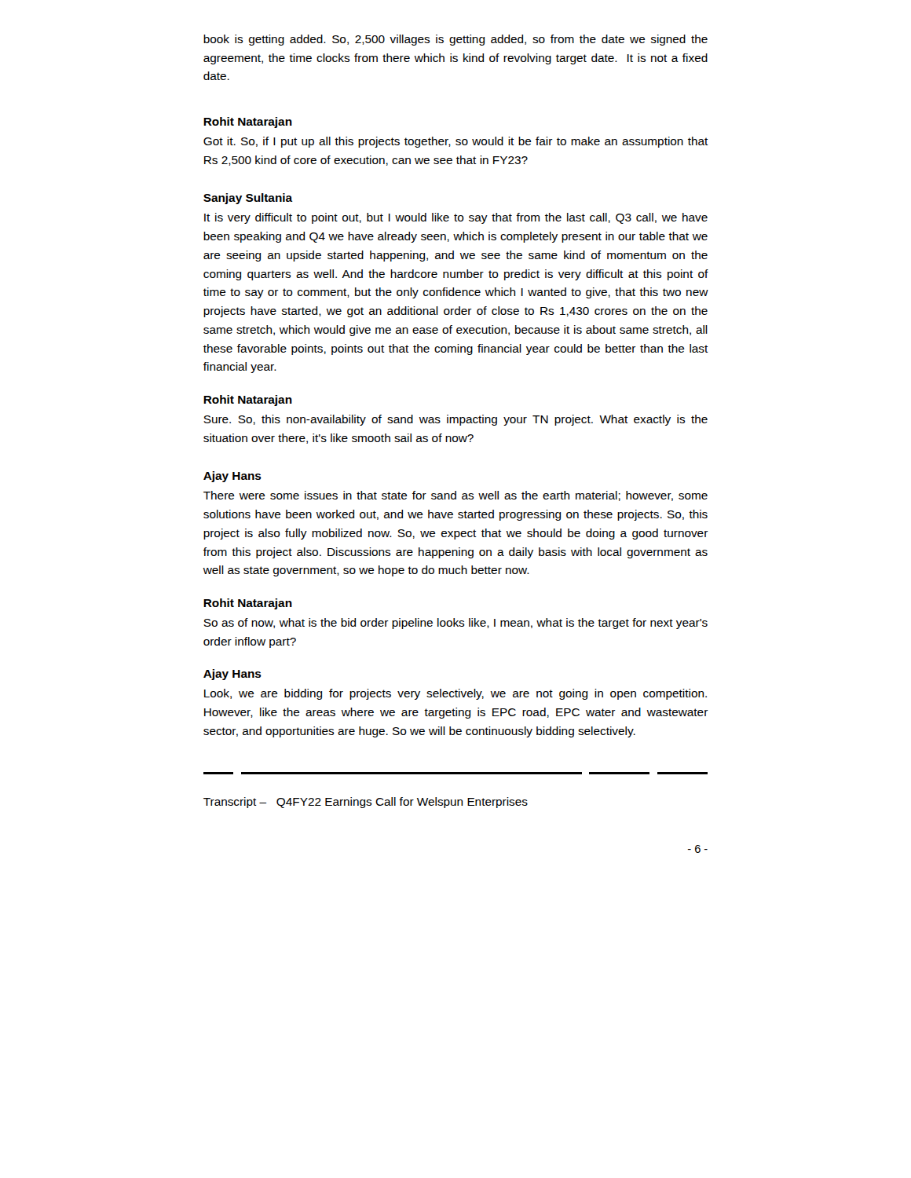book is getting added. So, 2,500 villages is getting added, so from the date we signed the agreement, the time clocks from there which is kind of revolving target date. It is not a fixed date.
Rohit Natarajan
Got it. So, if I put up all this projects together, so would it be fair to make an assumption that Rs 2,500 kind of core of execution, can we see that in FY23?
Sanjay Sultania
It is very difficult to point out, but I would like to say that from the last call, Q3 call, we have been speaking and Q4 we have already seen, which is completely present in our table that we are seeing an upside started happening, and we see the same kind of momentum on the coming quarters as well. And the hardcore number to predict is very difficult at this point of time to say or to comment, but the only confidence which I wanted to give, that this two new projects have started, we got an additional order of close to Rs 1,430 crores on the on the same stretch, which would give me an ease of execution, because it is about same stretch, all these favorable points, points out that the coming financial year could be better than the last financial year.
Rohit Natarajan
Sure. So, this non-availability of sand was impacting your TN project. What exactly is the situation over there, it's like smooth sail as of now?
Ajay Hans
There were some issues in that state for sand as well as the earth material; however, some solutions have been worked out, and we have started progressing on these projects. So, this project is also fully mobilized now. So, we expect that we should be doing a good turnover from this project also. Discussions are happening on a daily basis with local government as well as state government, so we hope to do much better now.
Rohit Natarajan
So as of now, what is the bid order pipeline looks like, I mean, what is the target for next year's order inflow part?
Ajay Hans
Look, we are bidding for projects very selectively, we are not going in open competition. However, like the areas where we are targeting is EPC road, EPC water and wastewater sector, and opportunities are huge. So we will be continuously bidding selectively.
Transcript – Q4FY22 Earnings Call for Welspun Enterprises
- 6 -